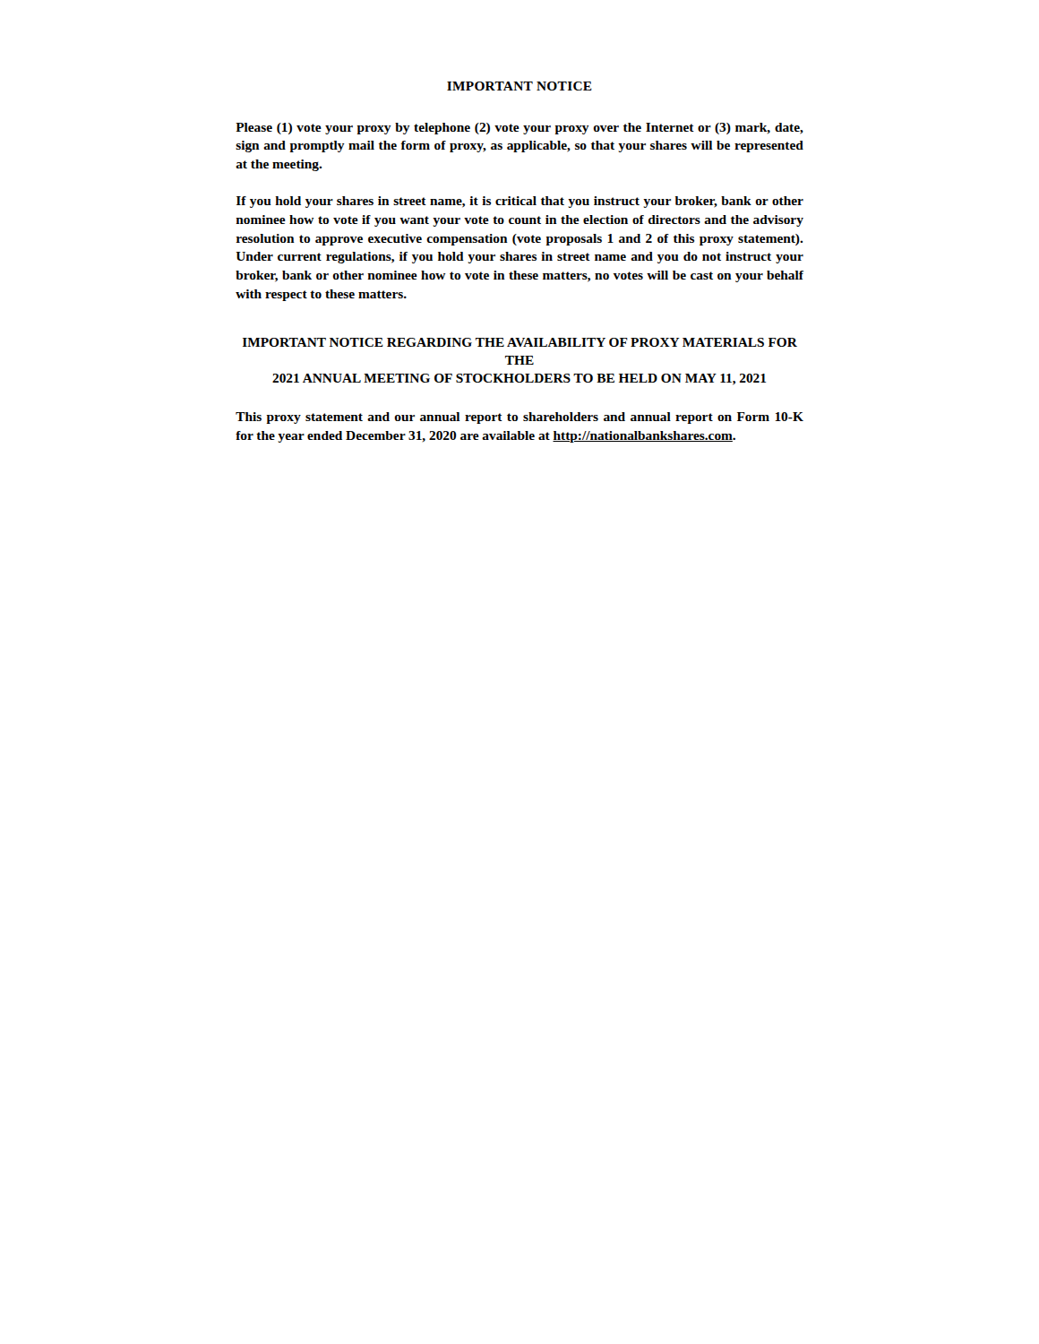IMPORTANT NOTICE
Please (1) vote your proxy by telephone (2) vote your proxy over the Internet or (3) mark, date, sign and promptly mail the form of proxy, as applicable, so that your shares will be represented at the meeting.
If you hold your shares in street name, it is critical that you instruct your broker, bank or other nominee how to vote if you want your vote to count in the election of directors and the advisory resolution to approve executive compensation (vote proposals 1 and 2 of this proxy statement). Under current regulations, if you hold your shares in street name and you do not instruct your broker, bank or other nominee how to vote in these matters, no votes will be cast on your behalf with respect to these matters.
IMPORTANT NOTICE REGARDING THE AVAILABILITY OF PROXY MATERIALS FOR THE 2021 ANNUAL MEETING OF STOCKHOLDERS TO BE HELD ON MAY 11, 2021
This proxy statement and our annual report to shareholders and annual report on Form 10-K for the year ended December 31, 2020 are available at http://nationalbankshares.com.